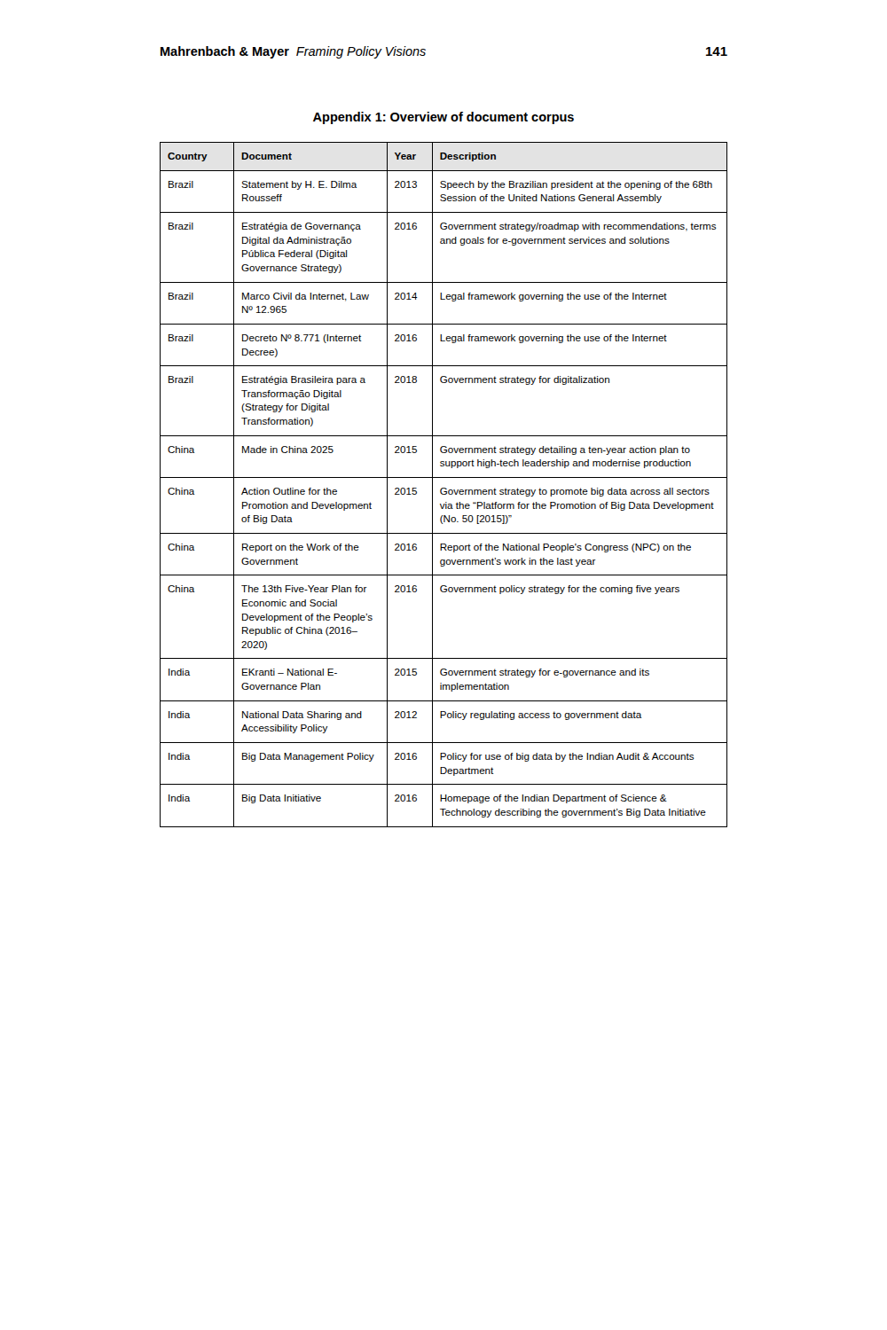Mahrenbach & Mayer Framing Policy Visions
141
Appendix 1: Overview of document corpus
| Country | Document | Year | Description |
| --- | --- | --- | --- |
| Brazil | Statement by H. E. Dilma Rousseff | 2013 | Speech by the Brazilian president at the opening of the 68th Session of the United Nations General Assembly |
| Brazil | Estratégia de Governança Digital da Administração Pública Federal (Digital Governance Strategy) | 2016 | Government strategy/roadmap with recommendations, terms and goals for e-government services and solutions |
| Brazil | Marco Civil da Internet, Law Nº 12.965 | 2014 | Legal framework governing the use of the Internet |
| Brazil | Decreto Nº 8.771 (Internet Decree) | 2016 | Legal framework governing the use of the Internet |
| Brazil | Estratégia Brasileira para a Transformação Digital (Strategy for Digital Transformation) | 2018 | Government strategy for digitalization |
| China | Made in China 2025 | 2015 | Government strategy detailing a ten-year action plan to support high-tech leadership and modernise production |
| China | Action Outline for the Promotion and Development of Big Data | 2015 | Government strategy to promote big data across all sectors via the “Platform for the Promotion of Big Data Development (No. 50 [2015])” |
| China | Report on the Work of the Government | 2016 | Report of the National People's Congress (NPC) on the government’s work in the last year |
| China | The 13th Five-Year Plan for Economic and Social Development of the People’s Republic of China (2016–2020) | 2016 | Government policy strategy for the coming five years |
| India | EKranti – National E-Governance Plan | 2015 | Government strategy for e-governance and its implementation |
| India | National Data Sharing and Accessibility Policy | 2012 | Policy regulating access to government data |
| India | Big Data Management Policy | 2016 | Policy for use of big data by the Indian Audit & Accounts Department |
| India | Big Data Initiative | 2016 | Homepage of the Indian Department of Science & Technology describing the government’s Big Data Initiative |